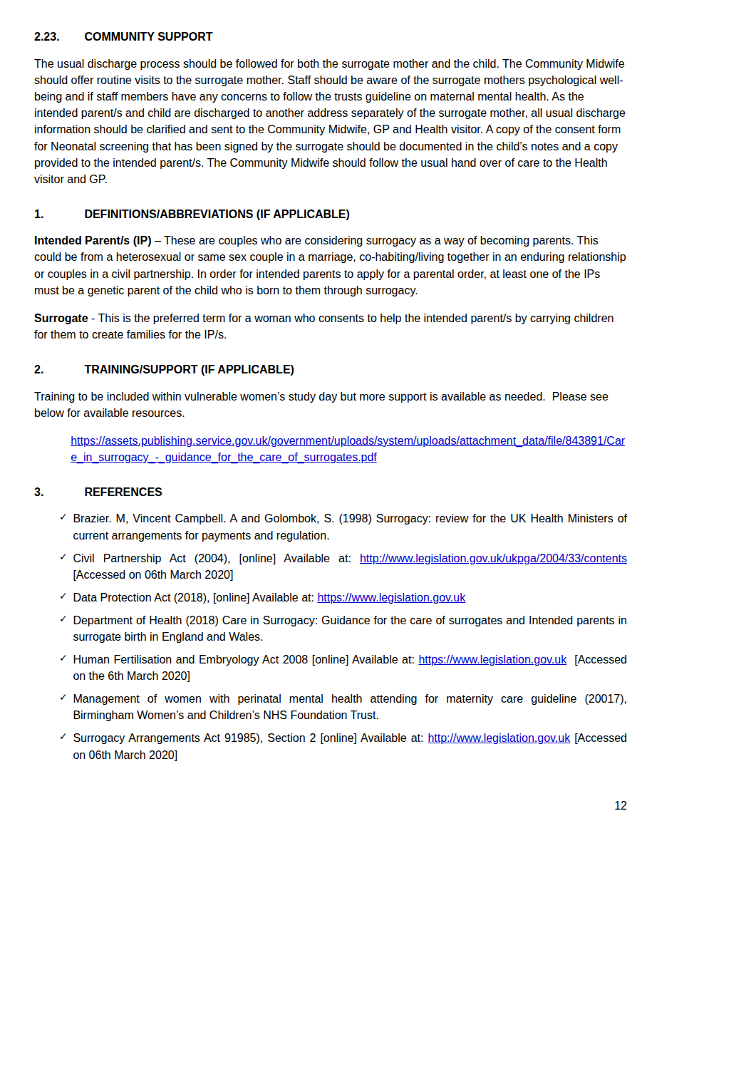2.23. COMMUNITY SUPPORT
The usual discharge process should be followed for both the surrogate mother and the child. The Community Midwife should offer routine visits to the surrogate mother. Staff should be aware of the surrogate mothers psychological well-being and if staff members have any concerns to follow the trusts guideline on maternal mental health. As the intended parent/s and child are discharged to another address separately of the surrogate mother, all usual discharge information should be clarified and sent to the Community Midwife, GP and Health visitor. A copy of the consent form for Neonatal screening that has been signed by the surrogate should be documented in the child’s notes and a copy provided to the intended parent/s. The Community Midwife should follow the usual hand over of care to the Health visitor and GP.
1. DEFINITIONS/ABBREVIATIONS (IF APPLICABLE)
Intended Parent/s (IP) – These are couples who are considering surrogacy as a way of becoming parents. This could be from a heterosexual or same sex couple in a marriage, co-habiting/living together in an enduring relationship or couples in a civil partnership. In order for intended parents to apply for a parental order, at least one of the IPs must be a genetic parent of the child who is born to them through surrogacy.
Surrogate - This is the preferred term for a woman who consents to help the intended parent/s by carrying children for them to create families for the IP/s.
2. TRAINING/SUPPORT (IF APPLICABLE)
Training to be included within vulnerable women’s study day but more support is available as needed. Please see below for available resources.
https://assets.publishing.service.gov.uk/government/uploads/system/uploads/attachment_data/file/843891/Care_in_surrogacy_-_guidance_for_the_care_of_surrogates.pdf
3. REFERENCES
Brazier. M, Vincent Campbell. A and Golombok, S. (1998) Surrogacy: review for the UK Health Ministers of current arrangements for payments and regulation.
Civil Partnership Act (2004), [online] Available at: http://www.legislation.gov.uk/ukpga/2004/33/contents [Accessed on 06th March 2020]
Data Protection Act (2018), [online] Available at: https://www.legislation.gov.uk
Department of Health (2018) Care in Surrogacy: Guidance for the care of surrogates and Intended parents in surrogate birth in England and Wales.
Human Fertilisation and Embryology Act 2008 [online] Available at: https://www.legislation.gov.uk [Accessed on the 6th March 2020]
Management of women with perinatal mental health attending for maternity care guideline (20017), Birmingham Women’s and Children’s NHS Foundation Trust.
Surrogacy Arrangements Act 91985), Section 2 [online] Available at: http://www.legislation.gov.uk [Accessed on 06th March 2020]
12